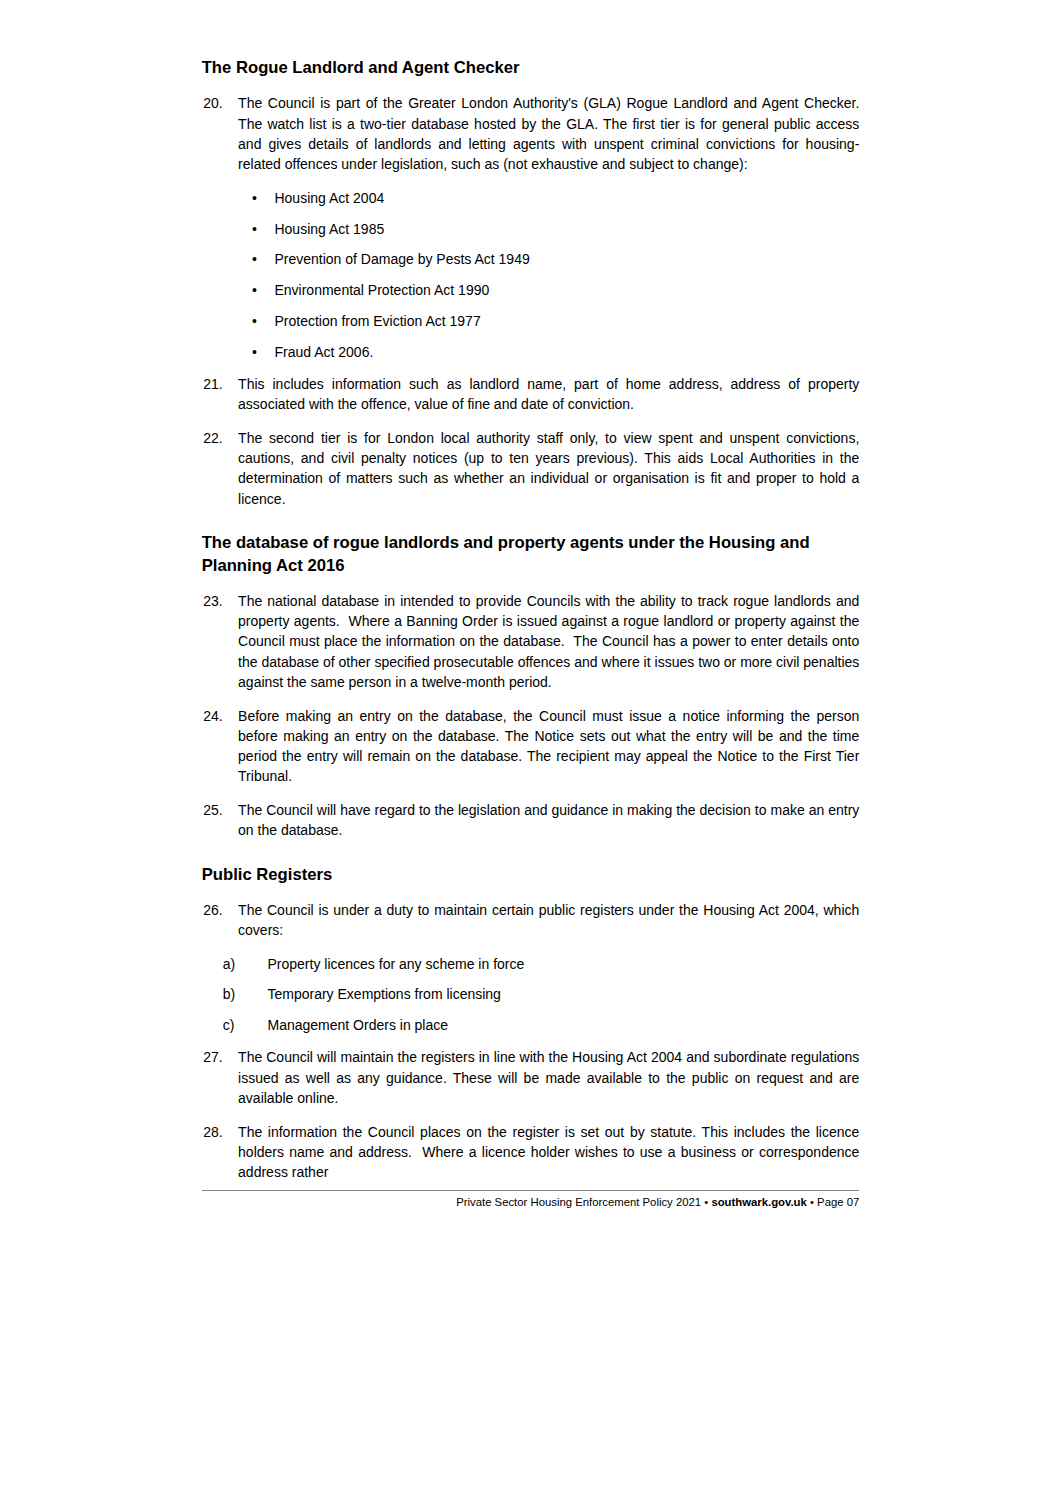The Rogue Landlord and Agent Checker
20. The Council is part of the Greater London Authority's (GLA) Rogue Landlord and Agent Checker. The watch list is a two-tier database hosted by the GLA. The first tier is for general public access and gives details of landlords and letting agents with unspent criminal convictions for housing-related offences under legislation, such as (not exhaustive and subject to change):
•Housing Act 2004
•Housing Act 1985
•Prevention of Damage by Pests Act 1949
•Environmental Protection Act 1990
•Protection from Eviction Act 1977
•Fraud Act 2006.
21. This includes information such as landlord name, part of home address, address of property associated with the offence, value of fine and date of conviction.
22. The second tier is for London local authority staff only, to view spent and unspent convictions, cautions, and civil penalty notices (up to ten years previous). This aids Local Authorities in the determination of matters such as whether an individual or organisation is fit and proper to hold a licence.
The database of rogue landlords and property agents under the Housing and Planning Act 2016
23. The national database in intended to provide Councils with the ability to track rogue landlords and property agents. Where a Banning Order is issued against a rogue landlord or property against the Council must place the information on the database. The Council has a power to enter details onto the database of other specified prosecutable offences and where it issues two or more civil penalties against the same person in a twelve-month period.
24. Before making an entry on the database, the Council must issue a notice informing the person before making an entry on the database. The Notice sets out what the entry will be and the time period the entry will remain on the database. The recipient may appeal the Notice to the First Tier Tribunal.
25. The Council will have regard to the legislation and guidance in making the decision to make an entry on the database.
Public Registers
26. The Council is under a duty to maintain certain public registers under the Housing Act 2004, which covers:
a) Property licences for any scheme in force
b) Temporary Exemptions from licensing
c) Management Orders in place
27. The Council will maintain the registers in line with the Housing Act 2004 and subordinate regulations issued as well as any guidance. These will be made available to the public on request and are available online.
28. The information the Council places on the register is set out by statute. This includes the licence holders name and address. Where a licence holder wishes to use a business or correspondence address rather
Private Sector Housing Enforcement Policy 2021 • southwark.gov.uk • Page 07